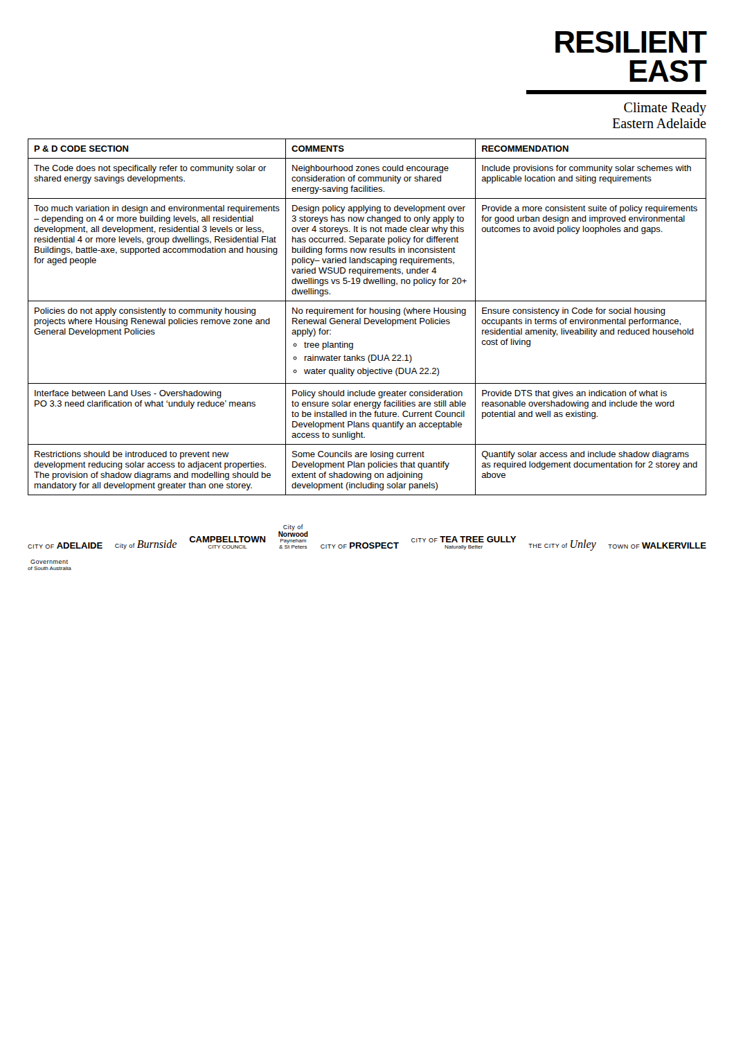RESILIENT
EAST
Climate Ready
Eastern Adelaide
| P & D CODE SECTION | COMMENTS | RECOMMENDATION |
| --- | --- | --- |
| The Code does not specifically refer to community solar or shared energy savings developments. | Neighbourhood zones could encourage consideration of community or shared energy-saving facilities. | Include provisions for community solar schemes with applicable location and siting requirements |
| Too much variation in design and environmental requirements – depending on 4 or more building levels, all residential development, all development, residential 3 levels or less, residential 4 or more levels, group dwellings, Residential Flat Buildings, battle-axe, supported accommodation and housing for aged people | Design policy applying to development over 3 storeys has now changed to only apply to over 4 storeys. It is not made clear why this has occurred. Separate policy for different building forms now results in inconsistent policy– varied landscaping requirements, varied WSUD requirements, under 4 dwellings vs 5-19 dwelling, no policy for 20+ dwellings. | Provide a more consistent suite of policy requirements for good urban design and improved environmental outcomes to avoid policy loopholes and gaps. |
| Policies do not apply consistently to community housing projects where Housing Renewal policies remove zone and General Development Policies | No requirement for housing (where Housing Renewal General Development Policies apply) for: tree planting rainwater tanks (DUA 22.1) water quality objective (DUA 22.2) | Ensure consistency in Code for social housing occupants in terms of environmental performance, residential amenity, liveability and reduced household cost of living |
| Interface between Land Uses - Overshadowing PO 3.3 need clarification of what ‘unduly reduce’ means | Policy should include greater consideration to ensure solar energy facilities are still able to be installed in the future. Current Council Development Plans quantify an acceptable access to sunlight. | Provide DTS that gives an indication of what is reasonable overshadowing and include the word potential and well as existing. |
| Restrictions should be introduced to prevent new development reducing solar access to adjacent properties. The provision of shadow diagrams and modelling should be mandatory for all development greater than one storey. | Some Councils are losing current Development Plan policies that quantify extent of shadowing on adjoining development (including solar panels) | Quantify solar access and include shadow diagrams as required lodgement documentation for 2 storey and above |
CITY OF ADELAIDE
City of Burnside
CAMPBELLTOWN CITY COUNCIL
City of Norwood Payneham
& St Peters
CITY OF PROSPECT
CITY OF TEA TREE GULLY Naturally Better
THE CITY of Unley
TOWN OF WALKERVILLE
Government of South Australia